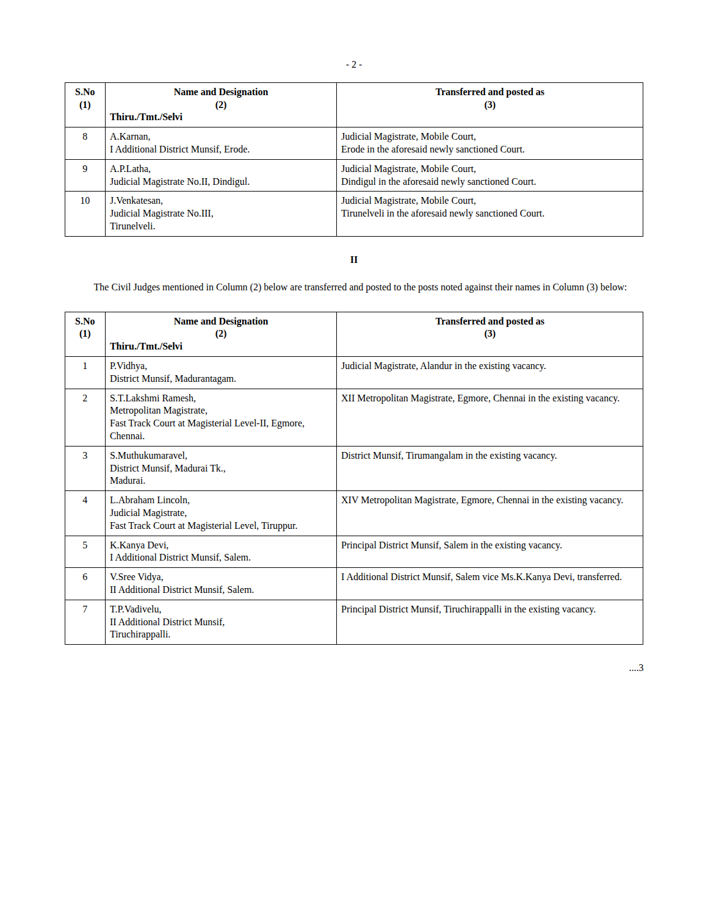- 2 -
| S.No (1) | Name and Designation (2) Thiru./Tmt./Selvi | Transferred and posted as (3) |
| --- | --- | --- |
| 8 | A.Karnan, I Additional District Munsif, Erode. | Judicial Magistrate, Mobile Court, Erode in the aforesaid newly sanctioned Court. |
| 9 | A.P.Latha, Judicial Magistrate No.II, Dindigul. | Judicial Magistrate, Mobile Court, Dindigul in the aforesaid newly sanctioned Court. |
| 10 | J.Venkatesan, Judicial Magistrate No.III, Tirunelveli. | Judicial Magistrate, Mobile Court, Tirunelveli in the aforesaid newly sanctioned Court. |
II
The Civil Judges mentioned in Column (2) below are transferred and posted to the posts noted against their names in Column (3) below:
| S.No (1) | Name and Designation (2) Thiru./Tmt./Selvi | Transferred and posted as (3) |
| --- | --- | --- |
| 1 | P.Vidhya, District Munsif, Madurantagam. | Judicial Magistrate, Alandur in the existing vacancy. |
| 2 | S.T.Lakshmi Ramesh, Metropolitan Magistrate, Fast Track Court at Magisterial Level-II, Egmore, Chennai. | XII Metropolitan Magistrate, Egmore, Chennai in the existing vacancy. |
| 3 | S.Muthukumaravel, District Munsif, Madurai Tk., Madurai. | District Munsif, Tirumangalam in the existing vacancy. |
| 4 | L.Abraham Lincoln, Judicial Magistrate, Fast Track Court at Magisterial Level, Tiruppur. | XIV Metropolitan Magistrate, Egmore, Chennai in the existing vacancy. |
| 5 | K.Kanya Devi, I Additional District Munsif, Salem. | Principal District Munsif, Salem in the existing vacancy. |
| 6 | V.Sree Vidya, II Additional District Munsif, Salem. | I Additional District Munsif, Salem vice Ms.K.Kanya Devi, transferred. |
| 7 | T.P.Vadivelu, II Additional District Munsif, Tiruchirappalli. | Principal District Munsif, Tiruchirappalli in the existing vacancy. |
....3